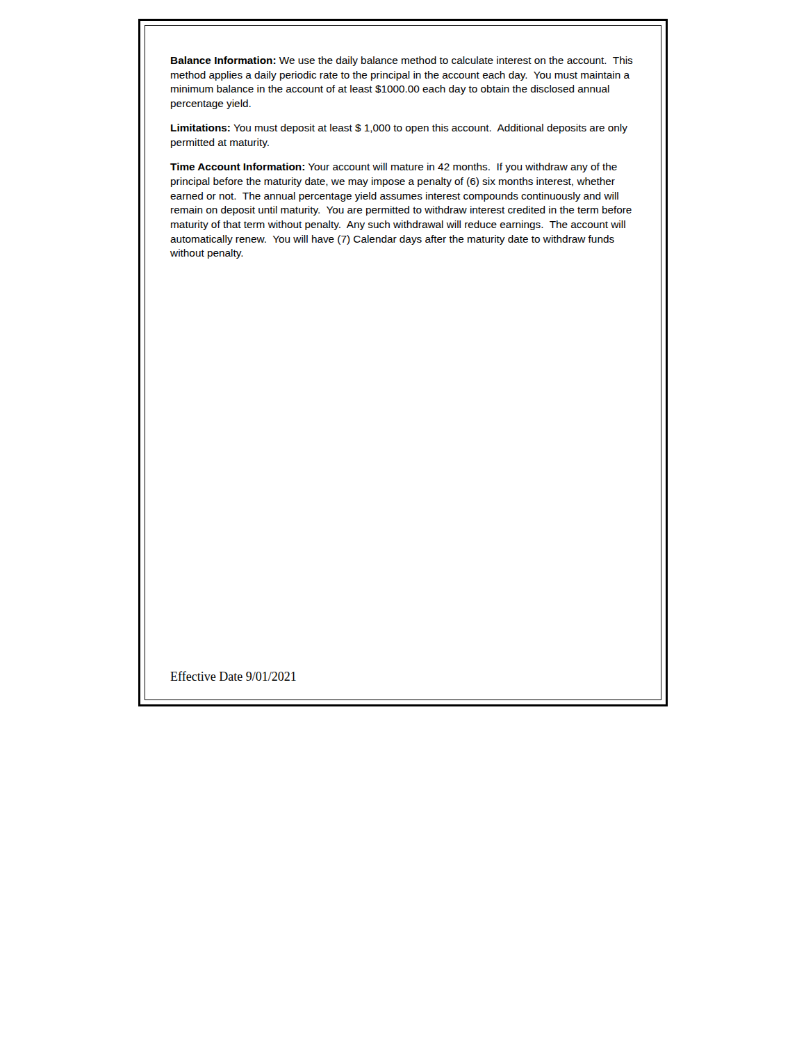Balance Information: We use the daily balance method to calculate interest on the account. This method applies a daily periodic rate to the principal in the account each day. You must maintain a minimum balance in the account of at least $1000.00 each day to obtain the disclosed annual percentage yield.
Limitations: You must deposit at least $ 1,000 to open this account. Additional deposits are only permitted at maturity.
Time Account Information: Your account will mature in 42 months. If you withdraw any of the principal before the maturity date, we may impose a penalty of (6) six months interest, whether earned or not. The annual percentage yield assumes interest compounds continuously and will remain on deposit until maturity. You are permitted to withdraw interest credited in the term before maturity of that term without penalty. Any such withdrawal will reduce earnings. The account will automatically renew. You will have (7) Calendar days after the maturity date to withdraw funds without penalty.
Effective Date 9/01/2021